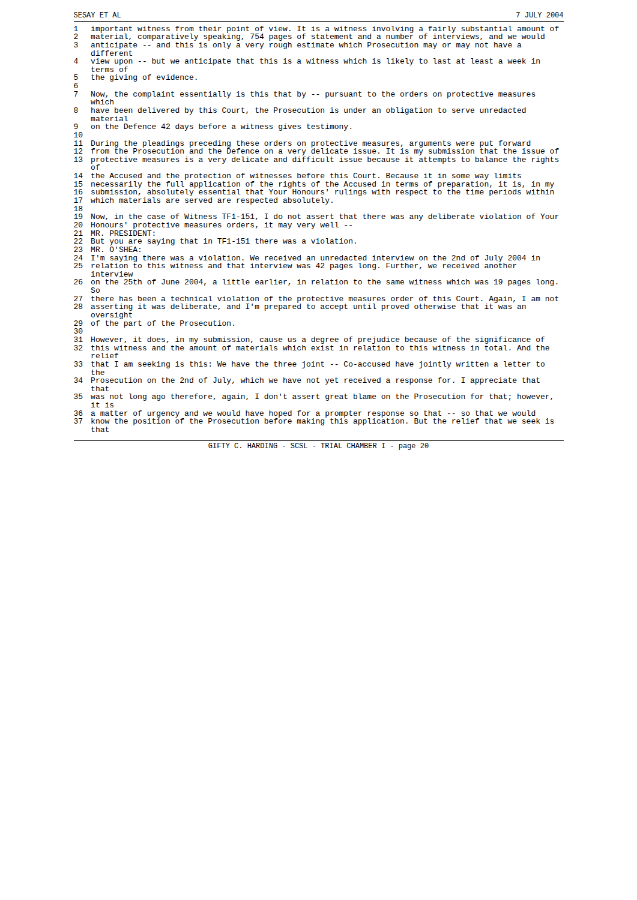SESAY ET AL 7 JULY 2004
| 1 | important witness from their point of view. It is a witness involving a fairly substantial amount of |
| 2 | material, comparatively speaking, 754 pages of statement and a number of interviews, and we would |
| 3 | anticipate -- and this is only a very rough estimate which Prosecution may or may not have a different |
| 4 | view upon -- but we anticipate that this is a witness which is likely to last at least a week in terms of |
| 5 | the giving of evidence. |
| 6 | |
| 7 | Now, the complaint essentially is this that by -- pursuant to the orders on protective measures which |
| 8 | have been delivered by this Court, the Prosecution is under an obligation to serve unredacted material |
| 9 | on the Defence 42 days before a witness gives testimony. |
| 10 | |
| 11 | During the pleadings preceding these orders on protective measures, arguments were put forward |
| 12 | from the Prosecution and the Defence on a very delicate issue. It is my submission that the issue of |
| 13 | protective measures is a very delicate and difficult issue because it attempts to balance the rights of |
| 14 | the Accused and the protection of witnesses before this Court. Because it in some way limits |
| 15 | necessarily the full application of the rights of the Accused in terms of preparation, it is, in my |
| 16 | submission, absolutely essential that Your Honours' rulings with respect to the time periods within |
| 17 | which materials are served are respected absolutely. |
| 18 | |
| 19 | Now, in the case of Witness TF1-151, I do not assert that there was any deliberate violation of Your |
| 20 | Honours' protective measures orders, it may very well -- |
| 21 | MR. PRESIDENT: |
| 22 | But you are saying that in TF1-151 there was a violation. |
| 23 | MR. O'SHEA: |
| 24 | I'm saying there was a violation. We received an unredacted interview on the 2nd of July 2004 in |
| 25 | relation to this witness and that interview was 42 pages long. Further, we received another interview |
| 26 | on the 25th of June 2004, a little earlier, in relation to the same witness which was 19 pages long. So |
| 27 | there has been a technical violation of the protective measures order of this Court. Again, I am not |
| 28 | asserting it was deliberate, and I'm prepared to accept until proved otherwise that it was an oversight |
| 29 | of the part of the Prosecution. |
| 30 | |
| 31 | However, it does, in my submission, cause us a degree of prejudice because of the significance of |
| 32 | this witness and the amount of materials which exist in relation to this witness in total. And the relief |
| 33 | that I am seeking is this: We have the three joint -- Co-accused have jointly written a letter to the |
| 34 | Prosecution on the 2nd of July, which we have not yet received a response for. I appreciate that that |
| 35 | was not long ago therefore, again, I don't assert great blame on the Prosecution for that; however, it is |
| 36 | a matter of urgency and we would have hoped for a prompter response so that -- so that we would |
| 37 | know the position of the Prosecution before making this application. But the relief that we seek is that |
GIFTY C. HARDING - SCSL - TRIAL CHAMBER I - page 20